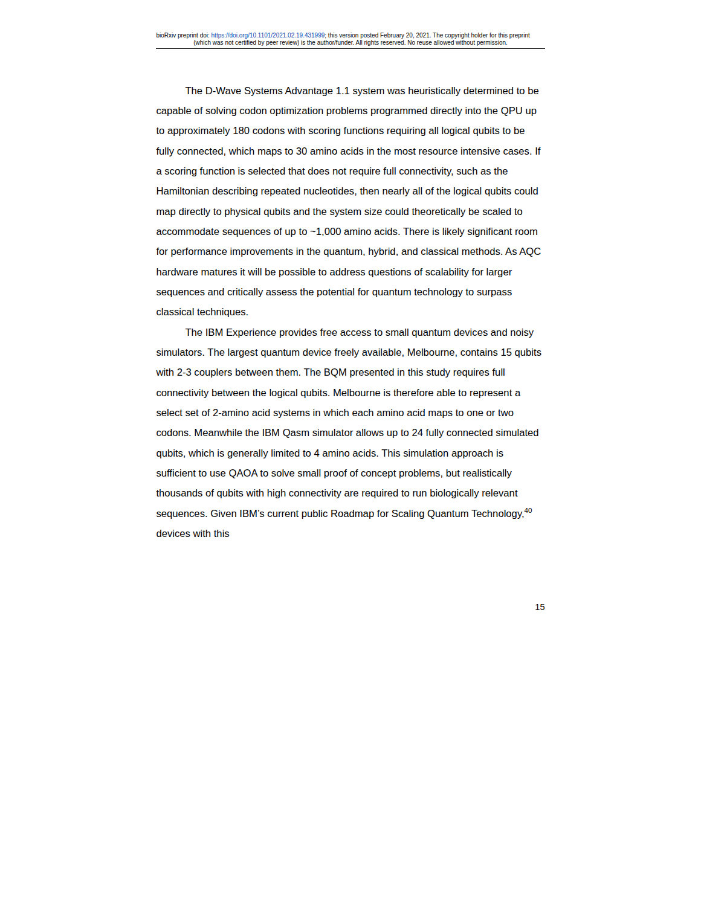bioRxiv preprint doi: https://doi.org/10.1101/2021.02.19.431999; this version posted February 20, 2021. The copyright holder for this preprint (which was not certified by peer review) is the author/funder. All rights reserved. No reuse allowed without permission.
The D-Wave Systems Advantage 1.1 system was heuristically determined to be capable of solving codon optimization problems programmed directly into the QPU up to approximately 180 codons with scoring functions requiring all logical qubits to be fully connected, which maps to 30 amino acids in the most resource intensive cases. If a scoring function is selected that does not require full connectivity, such as the Hamiltonian describing repeated nucleotides, then nearly all of the logical qubits could map directly to physical qubits and the system size could theoretically be scaled to accommodate sequences of up to ~1,000 amino acids. There is likely significant room for performance improvements in the quantum, hybrid, and classical methods. As AQC hardware matures it will be possible to address questions of scalability for larger sequences and critically assess the potential for quantum technology to surpass classical techniques.
The IBM Experience provides free access to small quantum devices and noisy simulators. The largest quantum device freely available, Melbourne, contains 15 qubits with 2-3 couplers between them. The BQM presented in this study requires full connectivity between the logical qubits. Melbourne is therefore able to represent a select set of 2-amino acid systems in which each amino acid maps to one or two codons. Meanwhile the IBM Qasm simulator allows up to 24 fully connected simulated qubits, which is generally limited to 4 amino acids. This simulation approach is sufficient to use QAOA to solve small proof of concept problems, but realistically thousands of qubits with high connectivity are required to run biologically relevant sequences. Given IBM’s current public Roadmap for Scaling Quantum Technology,40 devices with this
15